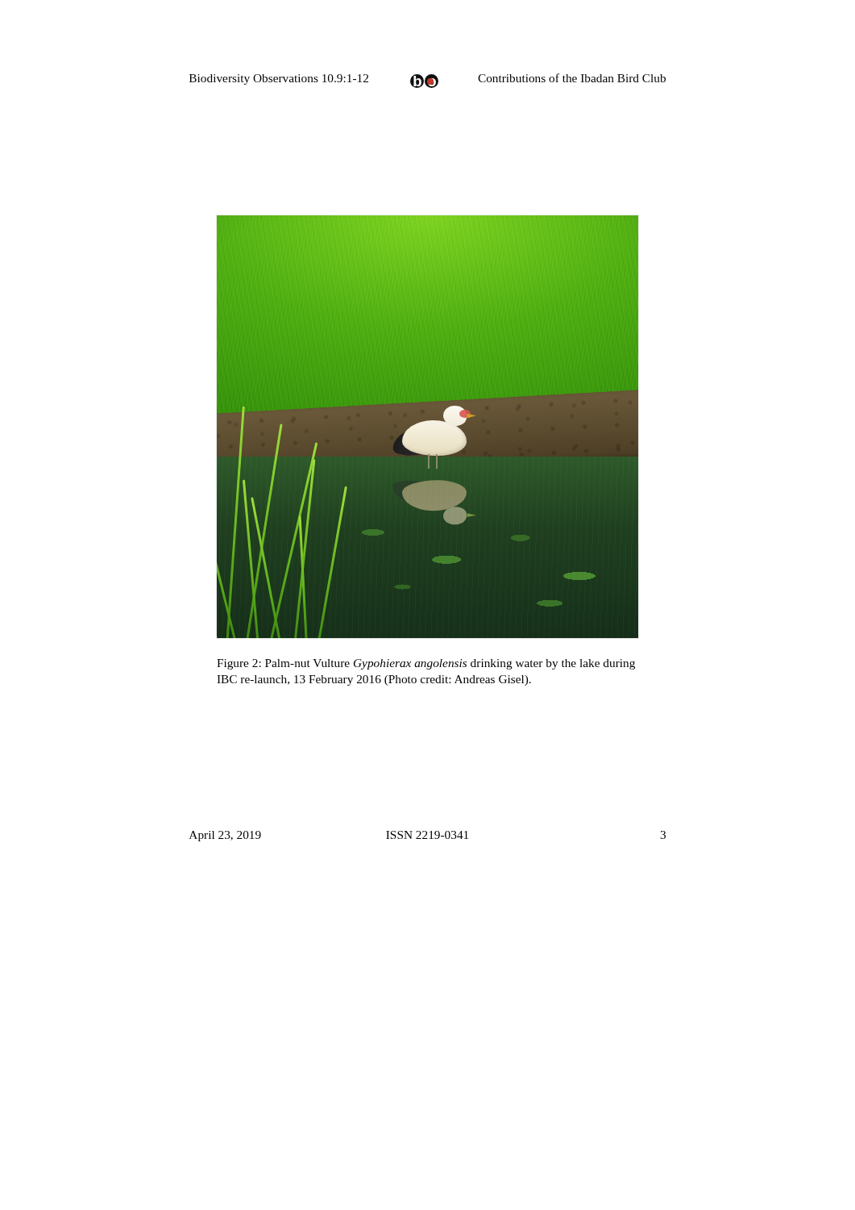Biodiversity Observations 10.9:1-12
bo
Contributions of the Ibadan Bird Club
Figure 2: Palm-nut Vulture Gypohierax angolensis drinking water by the lake during IBC re-launch, 13 February 2016 (Photo credit: Andreas Gisel).
April 23, 2019
ISSN 2219-0341
3